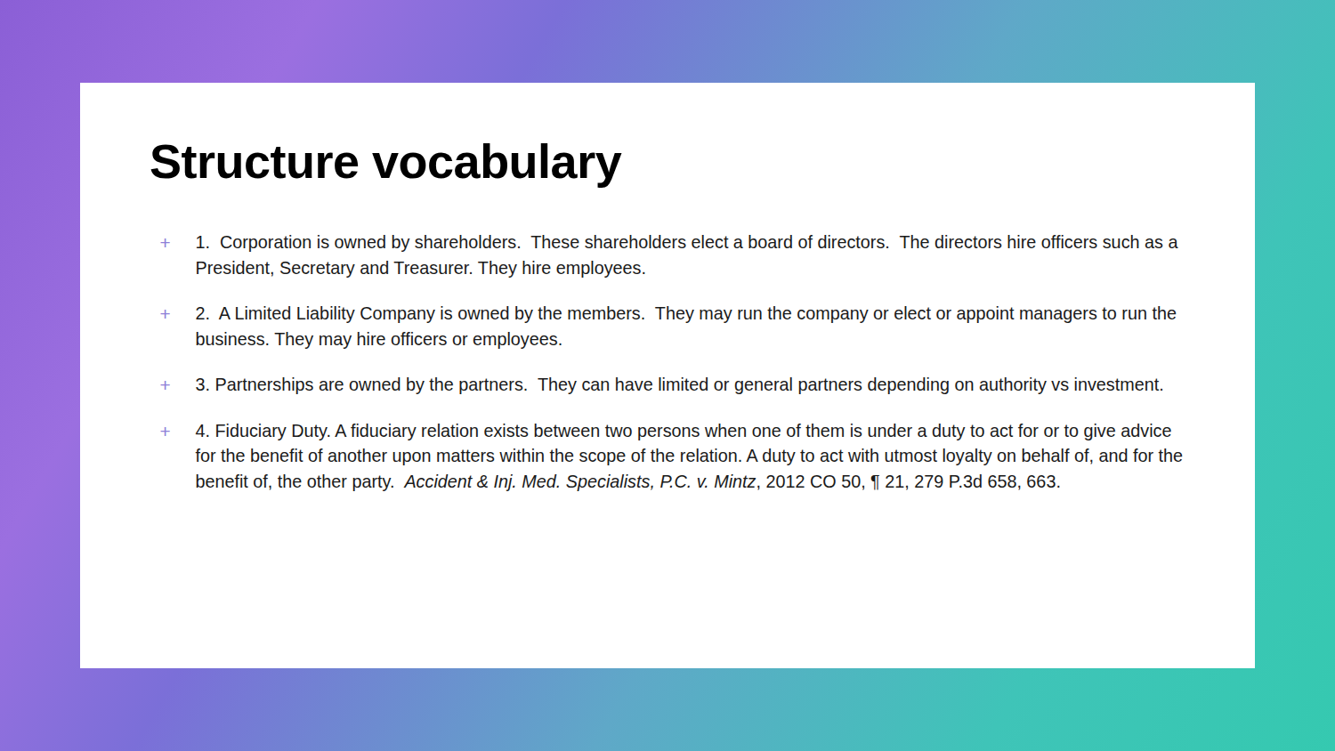Structure vocabulary
1. Corporation is owned by shareholders. These shareholders elect a board of directors. The directors hire officers such as a President, Secretary and Treasurer. They hire employees.
2. A Limited Liability Company is owned by the members. They may run the company or elect or appoint managers to run the business. They may hire officers or employees.
3. Partnerships are owned by the partners. They can have limited or general partners depending on authority vs investment.
4. Fiduciary Duty. A fiduciary relation exists between two persons when one of them is under a duty to act for or to give advice for the benefit of another upon matters within the scope of the relation. A duty to act with utmost loyalty on behalf of, and for the benefit of, the other party. Accident & Inj. Med. Specialists, P.C. v. Mintz, 2012 CO 50, ¶ 21, 279 P.3d 658, 663.